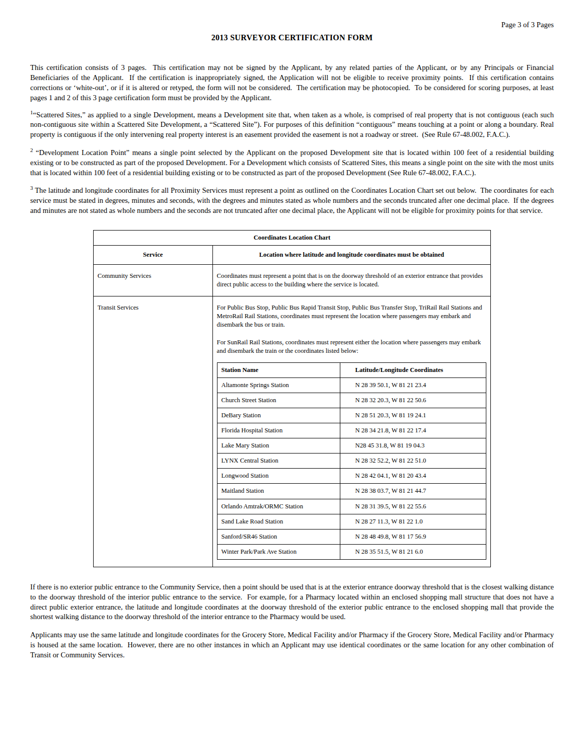Page 3 of 3 Pages
2013 SURVEYOR CERTIFICATION FORM
This certification consists of 3 pages. This certification may not be signed by the Applicant, by any related parties of the Applicant, or by any Principals or Financial Beneficiaries of the Applicant. If the certification is inappropriately signed, the Application will not be eligible to receive proximity points. If this certification contains corrections or ‘white-out’, or if it is altered or retyped, the form will not be considered. The certification may be photocopied. To be considered for scoring purposes, at least pages 1 and 2 of this 3 page certification form must be provided by the Applicant.
1“Scattered Sites,” as applied to a single Development, means a Development site that, when taken as a whole, is comprised of real property that is not contiguous (each such non-contiguous site within a Scattered Site Development, a “Scattered Site”). For purposes of this definition “contiguous” means touching at a point or along a boundary. Real property is contiguous if the only intervening real property interest is an easement provided the easement is not a roadway or street. (See Rule 67-48.002, F.A.C.).
2 “Development Location Point” means a single point selected by the Applicant on the proposed Development site that is located within 100 feet of a residential building existing or to be constructed as part of the proposed Development. For a Development which consists of Scattered Sites, this means a single point on the site with the most units that is located within 100 feet of a residential building existing or to be constructed as part of the proposed Development (See Rule 67-48.002, F.A.C.).
3 The latitude and longitude coordinates for all Proximity Services must represent a point as outlined on the Coordinates Location Chart set out below. The coordinates for each service must be stated in degrees, minutes and seconds, with the degrees and minutes stated as whole numbers and the seconds truncated after one decimal place. If the degrees and minutes are not stated as whole numbers and the seconds are not truncated after one decimal place, the Applicant will not be eligible for proximity points for that service.
| Coordinates Location Chart |
| Service | Location where latitude and longitude coordinates must be obtained |
| Community Services | Coordinates must represent a point that is on the doorway threshold of an exterior entrance that provides direct public access to the building where the service is located. |
| Transit Services | For Public Bus Stop, Public Bus Rapid Transit Stop, Public Bus Transfer Stop, TriRail Rail Stations and MetroRail Rail Stations, coordinates must represent the location where passengers may embark and disembark the bus or train. For SunRail Rail Stations, coordinates must represent either the location where passengers may embark and disembark the train or the coordinates listed below: / Station Name / Latitude/Longitude Coordinates / / --- / --- / / Altamonte Springs Station / N 28 39 50.1, W 81 21 23.4 / / Church Street Station / N 28 32 20.3, W 81 22 50.6 / / DeBary Station / N 28 51 20.3, W 81 19 24.1 / / Florida Hospital Station / N 28 34 21.8, W 81 22 17.4 / / Lake Mary Station / N28 45 31.8, W 81 19 04.3 / / LYNX Central Station / N 28 32 52.2, W 81 22 51.0 / / Longwood Station / N 28 42 04.1, W 81 20 43.4 / / Maitland Station / N 28 38 03.7, W 81 21 44.7 / / Orlando Amtrak/ORMC Station / N 28 31 39.5, W 81 22 55.6 / / Sand Lake Road Station / N 28 27 11.3, W 81 22 1.0 / / Sanford/SR46 Station / N 28 48 49.8, W 81 17 56.9 / / Winter Park/Park Ave Station / N 28 35 51.5, W 81 21 6.0 / |
If there is no exterior public entrance to the Community Service, then a point should be used that is at the exterior entrance doorway threshold that is the closest walking distance to the doorway threshold of the interior public entrance to the service. For example, for a Pharmacy located within an enclosed shopping mall structure that does not have a direct public exterior entrance, the latitude and longitude coordinates at the doorway threshold of the exterior public entrance to the enclosed shopping mall that provide the shortest walking distance to the doorway threshold of the interior entrance to the Pharmacy would be used.
Applicants may use the same latitude and longitude coordinates for the Grocery Store, Medical Facility and/or Pharmacy if the Grocery Store, Medical Facility and/or Pharmacy is housed at the same location. However, there are no other instances in which an Applicant may use identical coordinates or the same location for any other combination of Transit or Community Services.